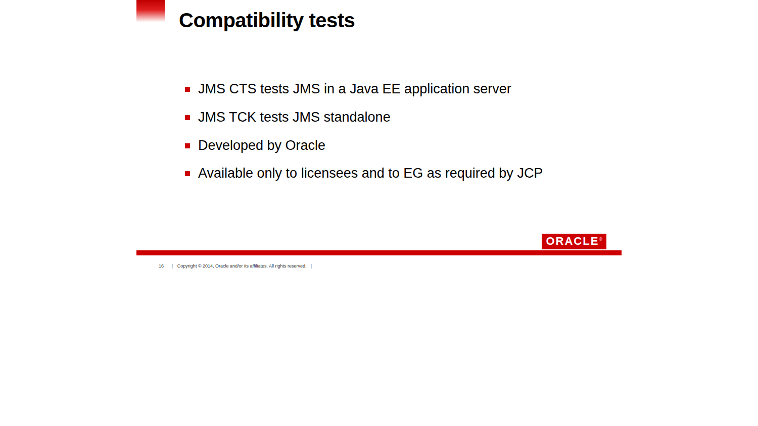Compatibility tests
JMS CTS tests JMS in a Java EE application server
JMS TCK tests JMS standalone
Developed by Oracle
Available only to licensees and to EG as required by JCP
ORACLE®
16| Copyright © 2014, Oracle and/or its affiliates. All rights reserved. |